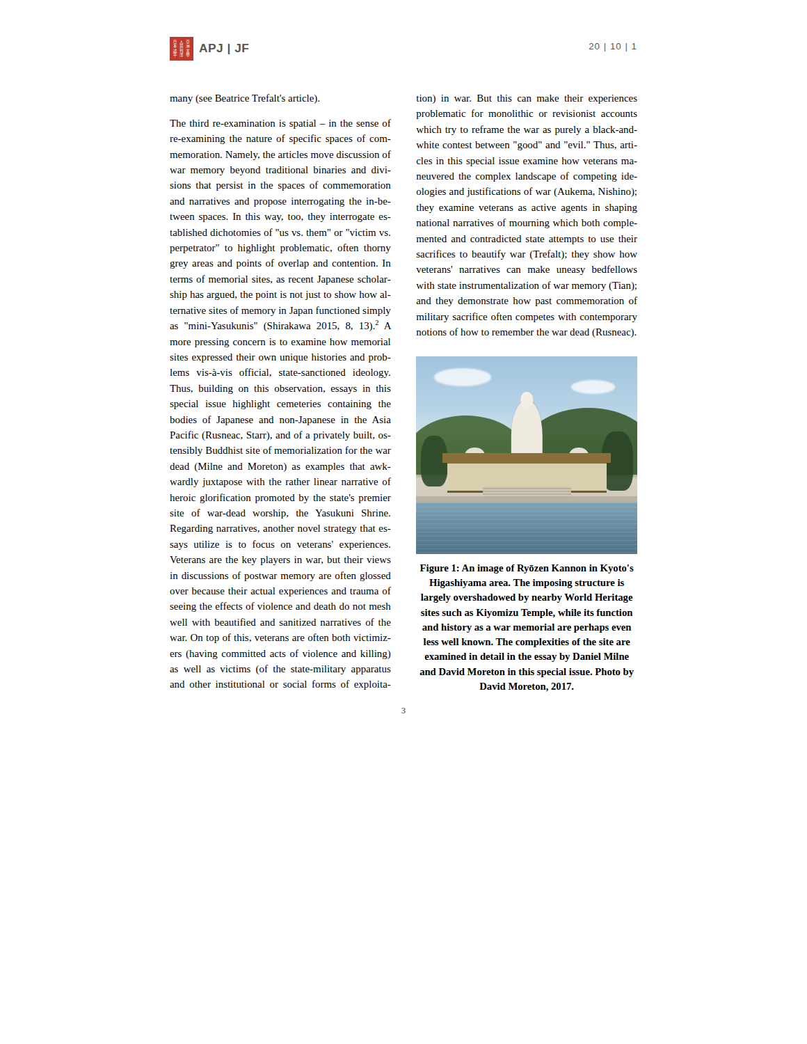日人亞 本民洲 誌刊太 平洋學
APJ | JF
20 | 10 | 1
many (see Beatrice Trefalt's article).
The third re-examination is spatial – in the sense of re-examining the nature of specific spaces of commemoration. Namely, the articles move discussion of war memory beyond traditional binaries and divisions that persist in the spaces of commemoration and narratives and propose interrogating the in-between spaces. In this way, too, they interrogate established dichotomies of "us vs. them" or "victim vs. perpetrator" to highlight problematic, often thorny grey areas and points of overlap and contention. In terms of memorial sites, as recent Japanese scholarship has argued, the point is not just to show how alternative sites of memory in Japan functioned simply as "mini-Yasukunis" (Shirakawa 2015, 8, 13).2 A more pressing concern is to examine how memorial sites expressed their own unique histories and problems vis-à-vis official, state-sanctioned ideology. Thus, building on this observation, essays in this special issue highlight cemeteries containing the bodies of Japanese and non-Japanese in the Asia Pacific (Rusneac, Starr), and of a privately built, ostensibly Buddhist site of memorialization for the war dead (Milne and Moreton) as examples that awkwardly juxtapose with the rather linear narrative of heroic glorification promoted by the state's premier site of war-dead worship, the Yasukuni Shrine. Regarding narratives, another novel strategy that essays utilize is to focus on veterans' experiences. Veterans are the key players in war, but their views in discussions of postwar memory are often glossed over because their actual experiences and trauma of seeing the effects of violence and death do not mesh well with beautified and sanitized narratives of the war. On top of this, veterans are often both victimizers (having committed acts of violence and killing) as well as victims (of the state-military apparatus and other institutional or social forms of exploitation) in war. But this can make their experiences problematic for monolithic or revisionist accounts which try to reframe the war as purely a black-and-white contest between "good" and "evil." Thus, articles in this special issue examine how veterans maneuvered the complex landscape of competing ideologies and justifications of war (Aukema, Nishino); they examine veterans as active agents in shaping national narratives of mourning which both complemented and contradicted state attempts to use their sacrifices to beautify war (Trefalt); they show how veterans' narratives can make uneasy bedfellows with state instrumentalization of war memory (Tian); and they demonstrate how past commemoration of military sacrifice often competes with contemporary notions of how to remember the war dead (Rusneac).
Figure 1: An image of Ryōzen Kannon in Kyoto's Higashiyama area. The imposing structure is largely overshadowed by nearby World Heritage sites such as Kiyomizu Temple, while its function and history as a war memorial are perhaps even less well known. The complexities of the site are examined in detail in the essay by Daniel Milne and David Moreton in this special issue. Photo by David Moreton, 2017.
3